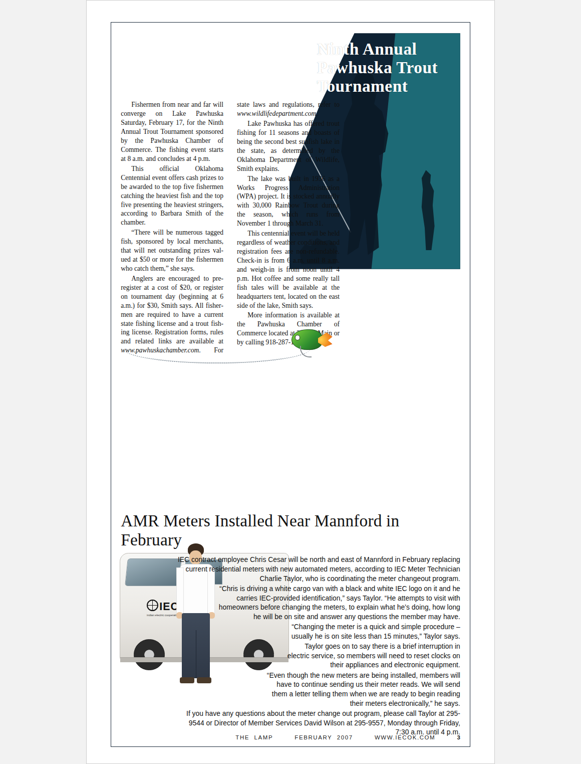Ninth Annual
Pawhuska Trout
Tournament
Fishermen from near and far will converge on Lake Pawhuska Saturday, February 17, for the Ninth Annual Trout Tournament sponsored by the Pawhuska Chamber of Commerce. The fishing event starts at 8 a.m. and concludes at 4 p.m.
This official Oklahoma Centennial event offers cash prizes to be awarded to the top five fishermen catching the heaviest fish and the top five presenting the heaviest stringers, according to Barbara Smith of the chamber.
“There will be numerous tagged fish, sponsored by local merchants, that will net outstanding prizes valued at $50 or more for the fishermen who catch them,” she says.
Anglers are encouraged to pre-register at a cost of $20, or register on tournament day (beginning at 6 a.m.) for $30, Smith says. All fishermen are required to have a current state fishing license and a trout fishing license. Registration forms, rules and related links are available at www.pawhuskachamber.com. For state laws and regulations, refer to www.wildlifedepartment.com.
Lake Pawhuska has offered trout fishing for 11 seasons and boasts of being the second best sunfish lake in the state, as determined by the Oklahoma Department of Wildlife, Smith explains.
The lake was built in 1936 as a Works Progress Administration (WPA) project. It is stocked annually with 30,000 Rainbow Trout during the season, which runs from November 1 through March 31.
This centennial event will be held regardless of weather conditions, and registration fees are non-refundable. Check-in is from 6 a.m. until 8 a.m. and weigh-in is from noon until 4 p.m. Hot coffee and some really tall fish tales will be available at the headquarters tent, located on the east side of the lake, Smith says.
More information is available at the Pawhuska Chamber of Commerce located at 210 W. Main or by calling 918-287-1208.
Saturday Feb. 17
Lake Pawhuska
AMR Meters Installed Near Mannford in February
IECindian electric cooperative, inc.
IEC contract employee Chris Cesar will be north and east of Mannford in February replacing current residential meters with new automated meters, according to IEC Meter Technician Charlie Taylor, who is coordinating the meter changeout program.
“Chris is driving a white cargo van with a black and white IEC logo on it and he carries IEC-provided identification,” says Taylor. “He attempts to visit with homeowners before changing the meters, to explain what he’s doing, how long he will be on site and answer any questions the member may have.
“Changing the meter is a quick and simple procedure – usually he is on site less than 15 minutes,” Taylor says.
Taylor goes on to say there is a brief interruption in electric service, so members will need to reset clocks on their appliances and electronic equipment.
“Even though the new meters are being installed, members will have to continue sending us their meter reads. We will send them a letter telling them when we are ready to begin reading their meters electronically,” he says.
If you have any questions about the meter change out program, please call Taylor at 295-9544 or Director of Member Services David Wilson at 295-9557, Monday through Friday, 7:30 a.m. until 4 p.m.
THE LAMP FEBRUARY 2007 WWW.IECOK.COM 3